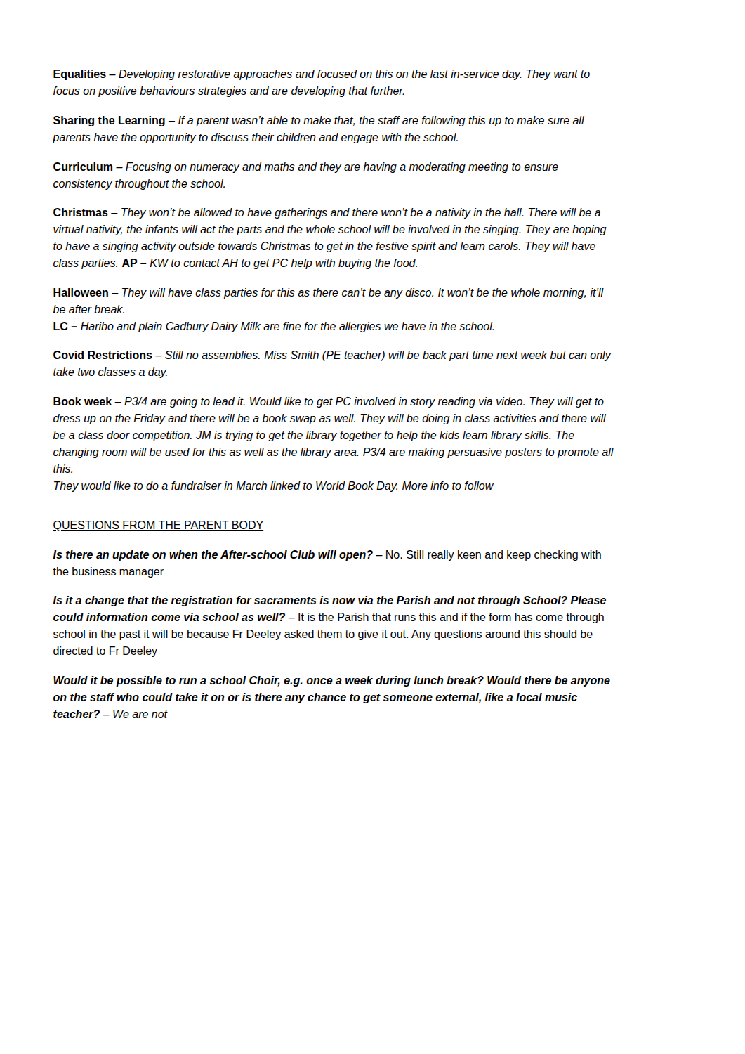Equalities – Developing restorative approaches and focused on this on the last in-service day. They want to focus on positive behaviours strategies and are developing that further.
Sharing the Learning – If a parent wasn’t able to make that, the staff are following this up to make sure all parents have the opportunity to discuss their children and engage with the school.
Curriculum – Focusing on numeracy and maths and they are having a moderating meeting to ensure consistency throughout the school.
Christmas – They won’t be allowed to have gatherings and there won’t be a nativity in the hall. There will be a virtual nativity, the infants will act the parts and the whole school will be involved in the singing. They are hoping to have a singing activity outside towards Christmas to get in the festive spirit and learn carols. They will have class parties. AP – KW to contact AH to get PC help with buying the food.
Halloween – They will have class parties for this as there can’t be any disco. It won’t be the whole morning, it’ll be after break.
LC – Haribo and plain Cadbury Dairy Milk are fine for the allergies we have in the school.
Covid Restrictions – Still no assemblies. Miss Smith (PE teacher) will be back part time next week but can only take two classes a day.
Book week – P3/4 are going to lead it. Would like to get PC involved in story reading via video. They will get to dress up on the Friday and there will be a book swap as well. They will be doing in class activities and there will be a class door competition. JM is trying to get the library together to help the kids learn library skills. The changing room will be used for this as well as the library area. P3/4 are making persuasive posters to promote all this.
They would like to do a fundraiser in March linked to World Book Day. More info to follow
QUESTIONS FROM THE PARENT BODY
Is there an update on when the After-school Club will open? – No. Still really keen and keep checking with the business manager
Is it a change that the registration for sacraments is now via the Parish and not through School? Please could information come via school as well? – It is the Parish that runs this and if the form has come through school in the past it will be because Fr Deeley asked them to give it out. Any questions around this should be directed to Fr Deeley
Would it be possible to run a school Choir, e.g. once a week during lunch break? Would there be anyone on the staff who could take it on or is there any chance to get someone external, like a local music teacher? – We are not